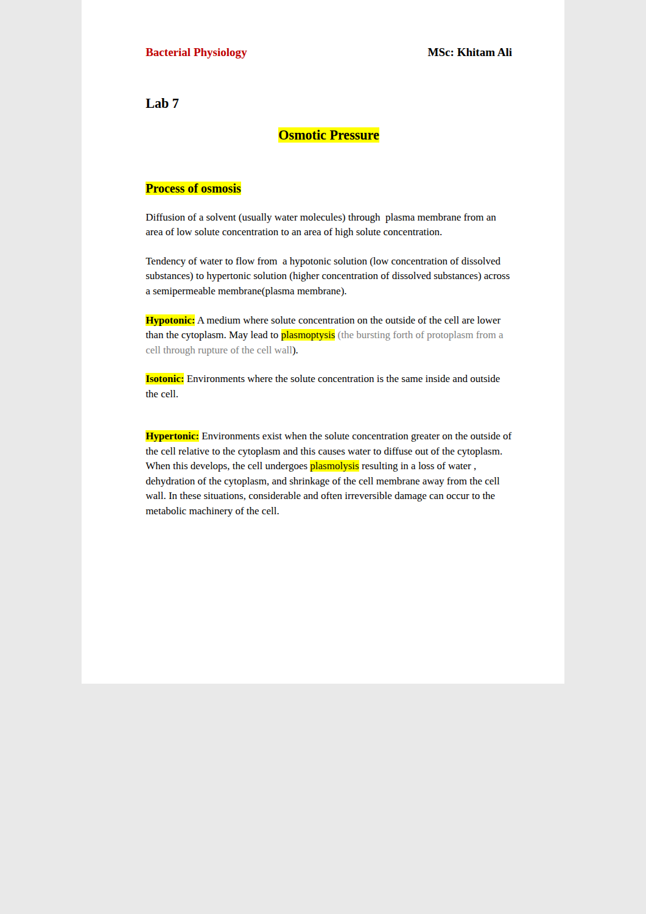Bacterial Physiology
MSc: Khitam Ali
Lab 7
Osmotic Pressure
Process of osmosis
Diffusion of a solvent (usually water molecules) through plasma membrane from an area of low solute concentration to an area of high solute concentration.
Tendency of water to flow from a hypotonic solution (low concentration of dissolved substances) to hypertonic solution (higher concentration of dissolved substances) across a semipermeable membrane(plasma membrane).
Hypotonic: A medium where solute concentration on the outside of the cell are lower than the cytoplasm. May lead to plasmoptysis (the bursting forth of protoplasm from a cell through rupture of the cell wall).
Isotonic: Environments where the solute concentration is the same inside and outside the cell.
Hypertonic: Environments exist when the solute concentration greater on the outside of the cell relative to the cytoplasm and this causes water to diffuse out of the cytoplasm. When this develops, the cell undergoes plasmolysis resulting in a loss of water , dehydration of the cytoplasm, and shrinkage of the cell membrane away from the cell wall. In these situations, considerable and often irreversible damage can occur to the metabolic machinery of the cell.